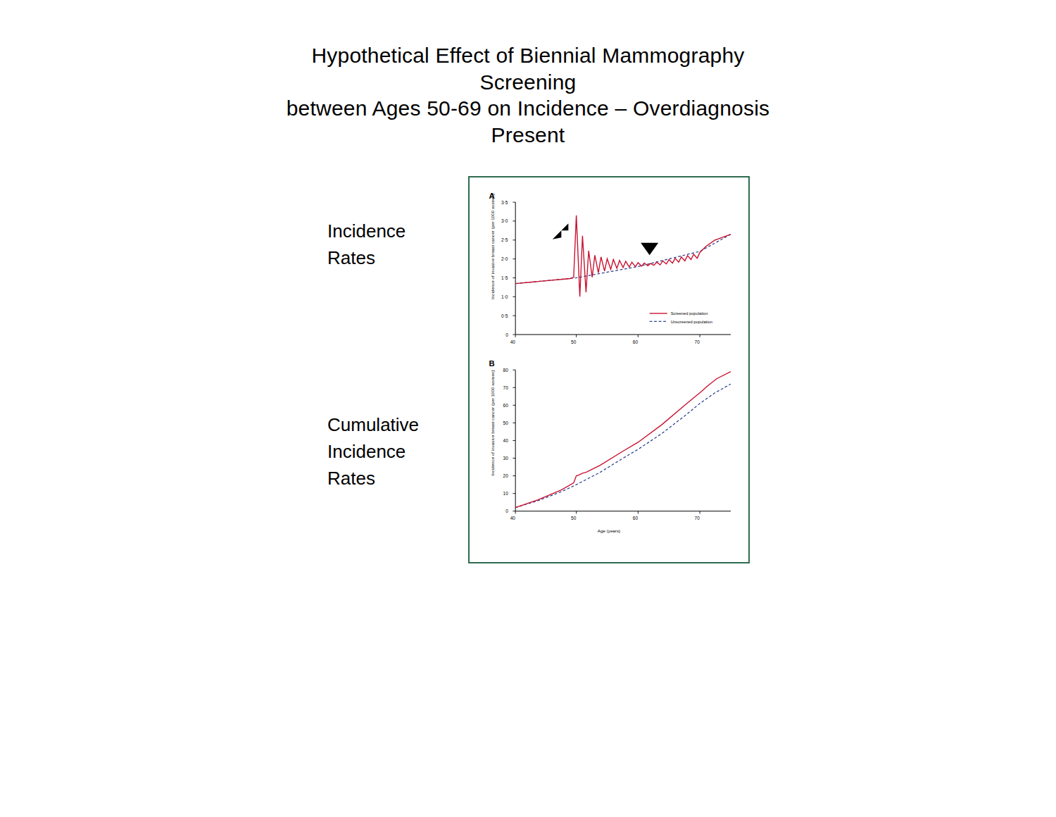Hypothetical Effect of Biennial Mammography Screening
between Ages 50-69 on Incidence – Overdiagnosis Present
Incidence
Rates
Cumulative
Incidence
Rates
A 0 0·5 1·0 1·5 2·0 2·5 3·0 3·5 40 50 60 70 Incidence of invasive breast cancer (per 1000 women) Screened population Unscreened population B 0 10 20 30 40 50 60 70 80 40 50 60 70 Incidence of invasive breast cancer (per 1000 women) Age (years)